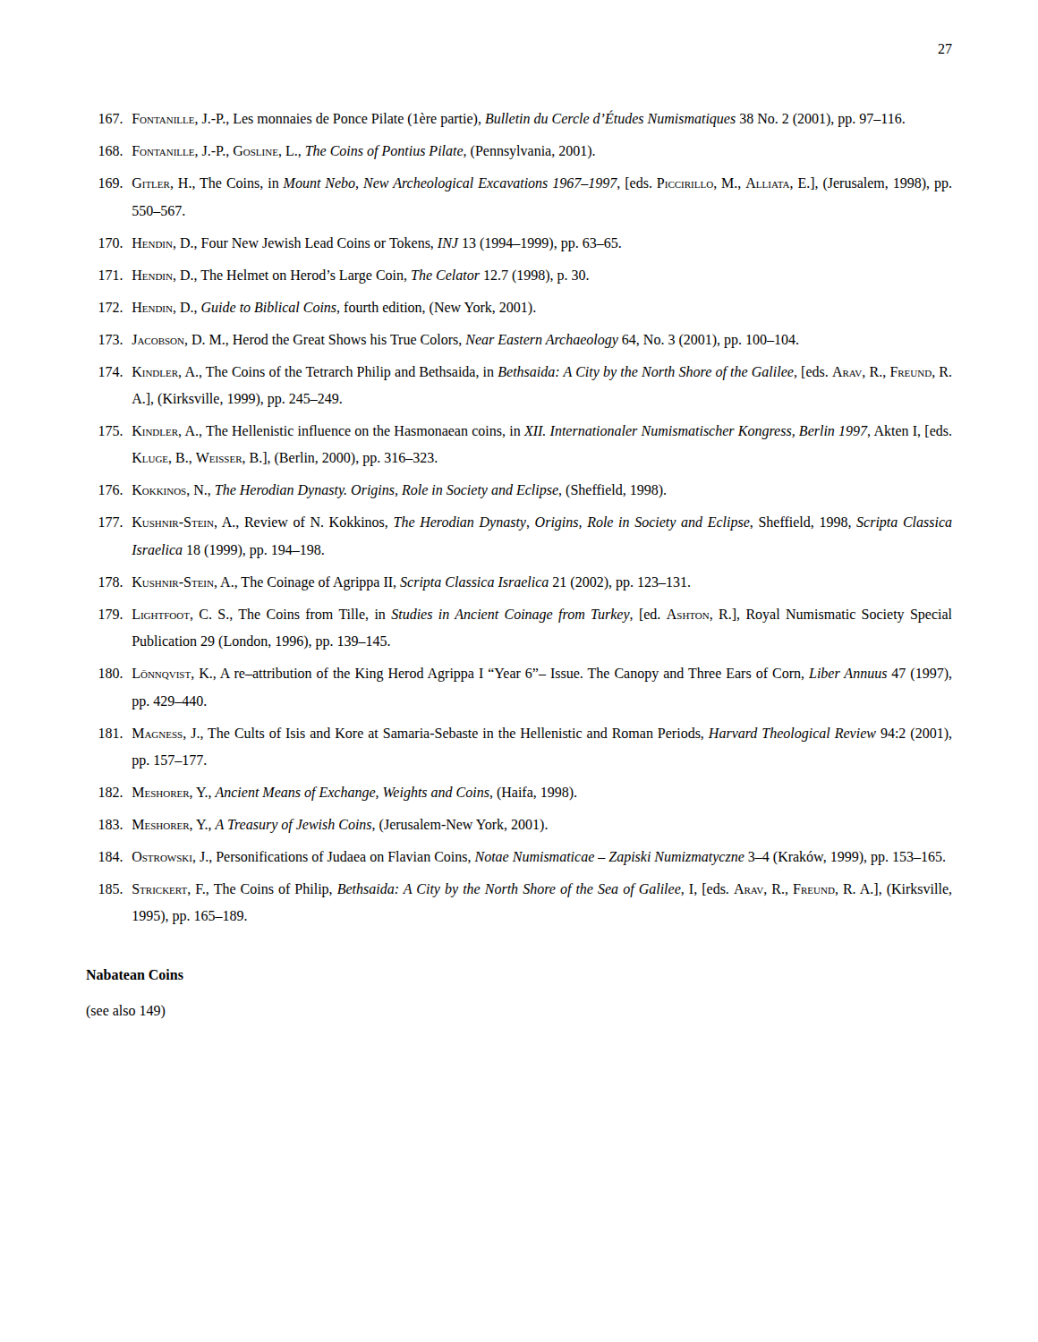27
167. Fontanille, J.-P., Les monnaies de Ponce Pilate (1ère partie), Bulletin du Cercle d’Études Numismatiques 38 No. 2 (2001), pp. 97–116.
168. Fontanille, J.-P., Gosline, L., The Coins of Pontius Pilate, (Pennsylvania, 2001).
169. Gitler, H., The Coins, in Mount Nebo, New Archeological Excavations 1967–1997, [eds. Piccirillo, M., Alliata, E.], (Jerusalem, 1998), pp. 550–567.
170. Hendin, D., Four New Jewish Lead Coins or Tokens, INJ 13 (1994–1999), pp. 63–65.
171. Hendin, D., The Helmet on Herod’s Large Coin, The Celator 12.7 (1998), p. 30.
172. Hendin, D., Guide to Biblical Coins, fourth edition, (New York, 2001).
173. Jacobson, D. M., Herod the Great Shows his True Colors, Near Eastern Archaeology 64, No. 3 (2001), pp. 100–104.
174. Kindler, A., The Coins of the Tetrarch Philip and Bethsaida, in Bethsaida: A City by the North Shore of the Galilee, [eds. Arav, R., Freund, R. A.], (Kirksville, 1999), pp. 245–249.
175. Kindler, A., The Hellenistic influence on the Hasmonaean coins, in XII. Internationaler Numismatischer Kongress, Berlin 1997, Akten I, [eds. Kluge, B., Weisser, B.], (Berlin, 2000), pp. 316–323.
176. Kokkinos, N., The Herodian Dynasty. Origins, Role in Society and Eclipse, (Sheffield, 1998).
177. Kushnir-Stein, A., Review of N. Kokkinos, The Herodian Dynasty, Origins, Role in Society and Eclipse, Sheffield, 1998, Scripta Classica Israelica 18 (1999), pp. 194–198.
178. Kushnir-Stein, A., The Coinage of Agrippa II, Scripta Classica Israelica 21 (2002), pp. 123–131.
179. Lightfoot, C. S., The Coins from Tille, in Studies in Ancient Coinage from Turkey, [ed. Ashton, R.], Royal Numismatic Society Special Publication 29 (London, 1996), pp. 139–145.
180. Lönnqvist, K., A re–attribution of the King Herod Agrippa I “Year 6”– Issue. The Canopy and Three Ears of Corn, Liber Annuus 47 (1997), pp. 429–440.
181. Magness, J., The Cults of Isis and Kore at Samaria-Sebaste in the Hellenistic and Roman Periods, Harvard Theological Review 94:2 (2001), pp. 157–177.
182. Meshorer, Y., Ancient Means of Exchange, Weights and Coins, (Haifa, 1998).
183. Meshorer, Y., A Treasury of Jewish Coins, (Jerusalem-New York, 2001).
184. Ostrowski, J., Personifications of Judaea on Flavian Coins, Notae Numismaticae – Zapiski Numizmatyczne 3–4 (Kraków, 1999), pp. 153–165.
185. Strickert, F., The Coins of Philip, Bethsaida: A City by the North Shore of the Sea of Galilee, I, [eds. Arav, R., Freund, R. A.], (Kirksville, 1995), pp. 165–189.
Nabatean Coins
(see also 149)